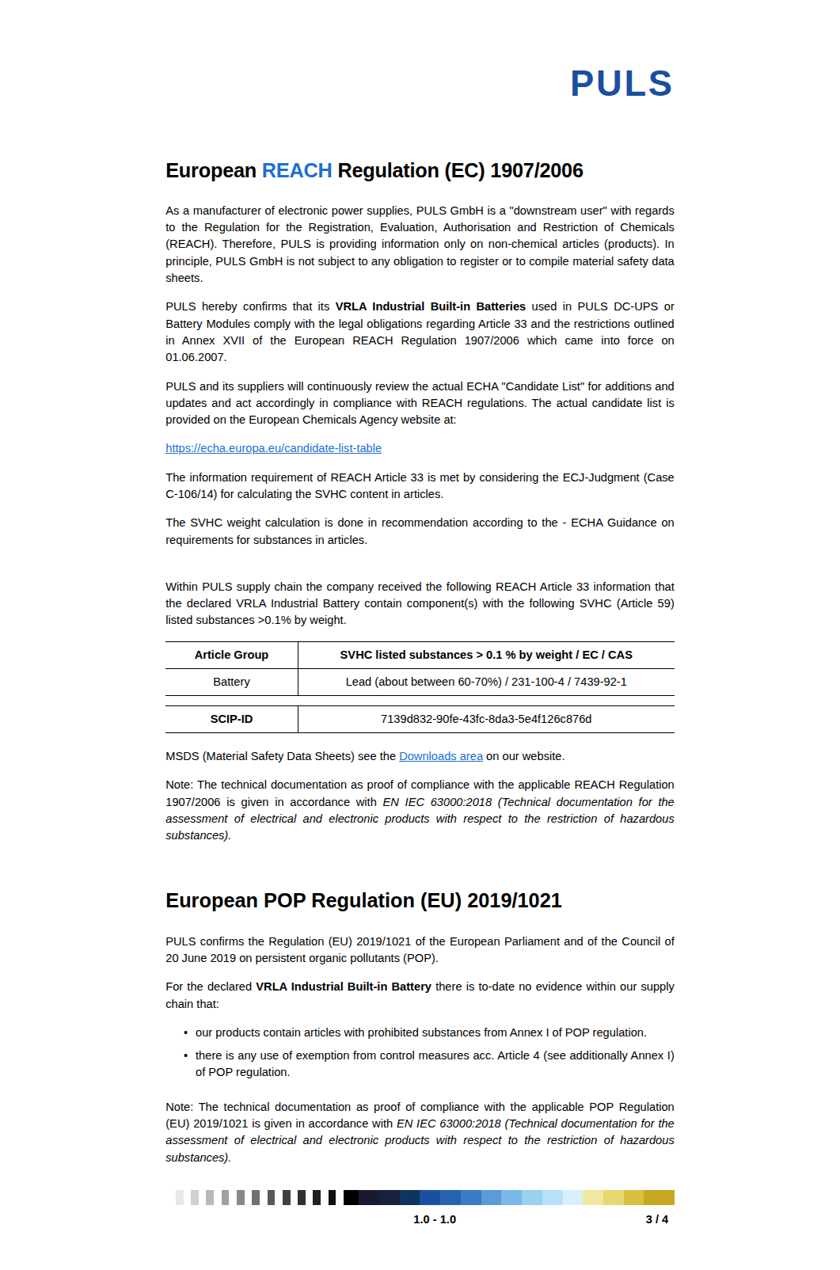PULS
European REACH Regulation (EC) 1907/2006
As a manufacturer of electronic power supplies, PULS GmbH is a "downstream user" with regards to the Regulation for the Registration, Evaluation, Authorisation and Restriction of Chemicals (REACH). Therefore, PULS is providing information only on non-chemical articles (products). In principle, PULS GmbH is not subject to any obligation to register or to compile material safety data sheets.
PULS hereby confirms that its VRLA Industrial Built-in Batteries used in PULS DC-UPS or Battery Modules comply with the legal obligations regarding Article 33 and the restrictions outlined in Annex XVII of the European REACH Regulation 1907/2006 which came into force on 01.06.2007.
PULS and its suppliers will continuously review the actual ECHA "Candidate List" for additions and updates and act accordingly in compliance with REACH regulations. The actual candidate list is provided on the European Chemicals Agency website at:
https://echa.europa.eu/candidate-list-table
The information requirement of REACH Article 33 is met by considering the ECJ-Judgment (Case C-106/14) for calculating the SVHC content in articles.
The SVHC weight calculation is done in recommendation according to the - ECHA Guidance on requirements for substances in articles.
Within PULS supply chain the company received the following REACH Article 33 information that the declared VRLA Industrial Battery contain component(s) with the following SVHC (Article 59) listed substances >0.1% by weight.
| Article Group | SVHC listed substances > 0.1 % by weight / EC / CAS |
| --- | --- |
| Battery | Lead (about between 60-70%) / 231-100-4 / 7439-92-1 |
| SCIP-ID | 7139d832-90fe-43fc-8da3-5e4f126c876d |
MSDS (Material Safety Data Sheets) see the Downloads area on our website.
Note: The technical documentation as proof of compliance with the applicable REACH Regulation 1907/2006 is given in accordance with EN IEC 63000:2018 (Technical documentation for the assessment of electrical and electronic products with respect to the restriction of hazardous substances).
European POP Regulation (EU) 2019/1021
PULS confirms the Regulation (EU) 2019/1021 of the European Parliament and of the Council of 20 June 2019 on persistent organic pollutants (POP).
For the declared VRLA Industrial Built-in Battery there is to-date no evidence within our supply chain that:
our products contain articles with prohibited substances from Annex I of POP regulation.
there is any use of exemption from control measures acc. Article 4 (see additionally Annex I) of POP regulation.
Note: The technical documentation as proof of compliance with the applicable POP Regulation (EU) 2019/1021 is given in accordance with EN IEC 63000:2018 (Technical documentation for the assessment of electrical and electronic products with respect to the restriction of hazardous substances).
1.0 - 1.0
3 / 4